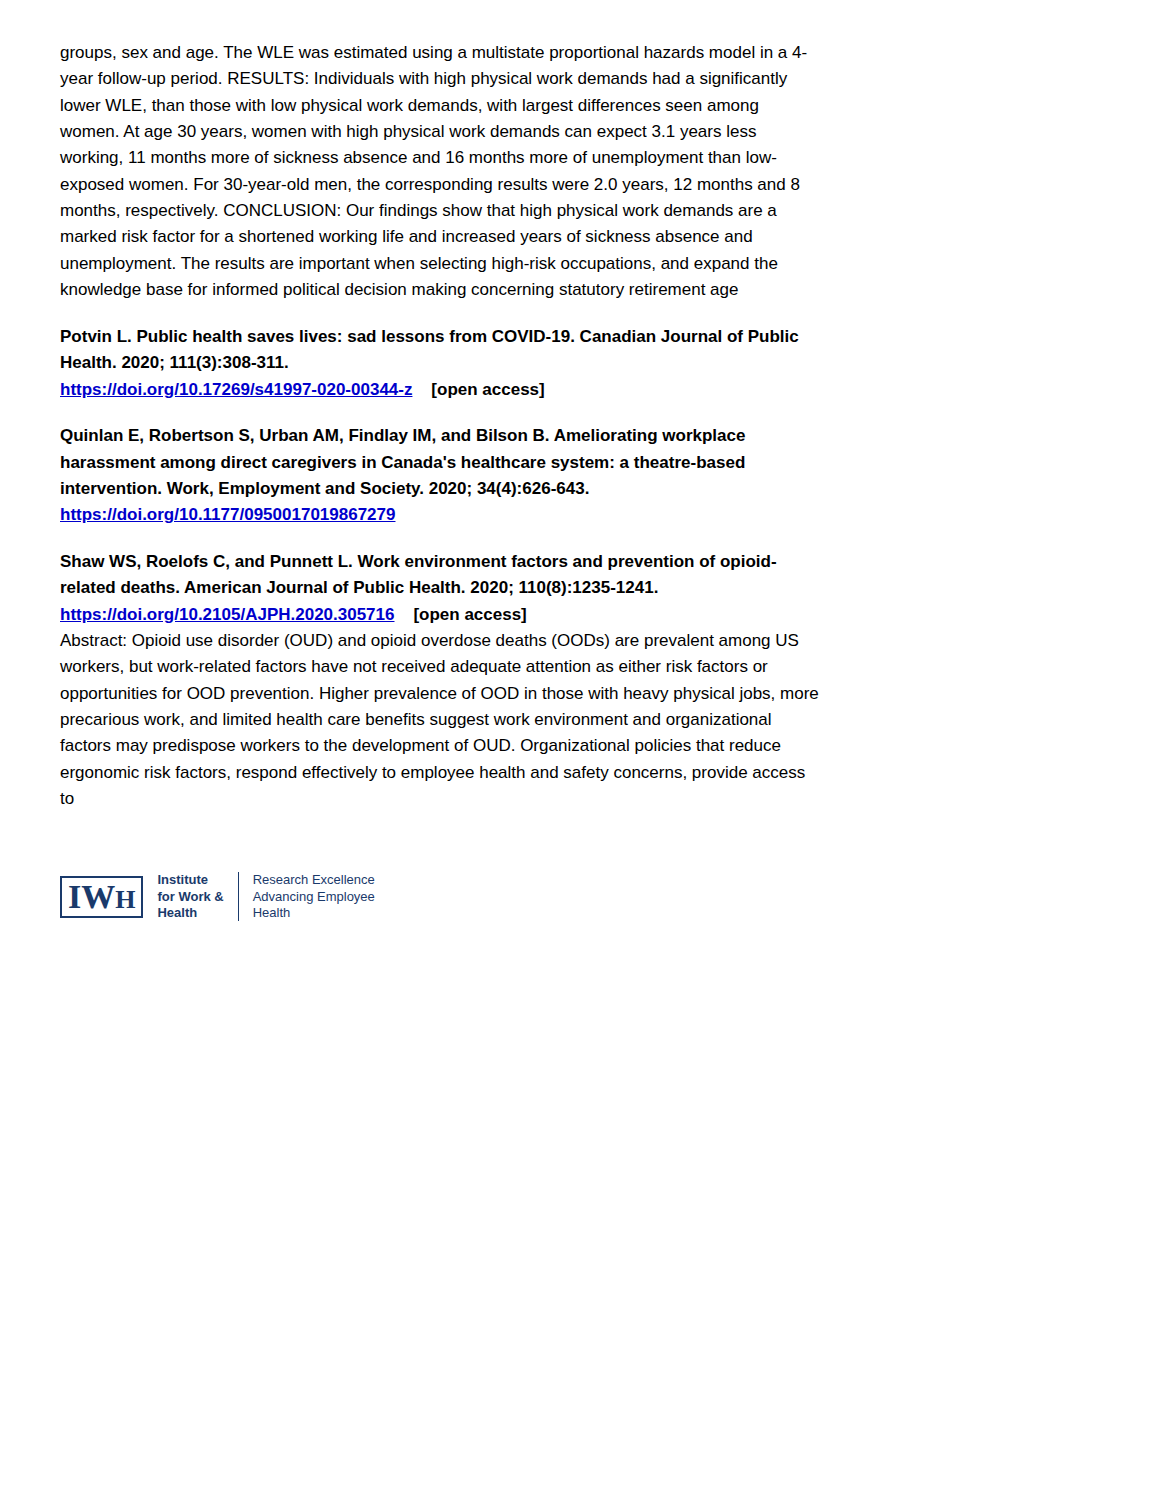groups, sex and age. The WLE was estimated using a multistate proportional hazards model in a 4-year follow-up period. RESULTS: Individuals with high physical work demands had a significantly lower WLE, than those with low physical work demands, with largest differences seen among women. At age 30 years, women with high physical work demands can expect 3.1 years less working, 11 months more of sickness absence and 16 months more of unemployment than low-exposed women. For 30-year-old men, the corresponding results were 2.0 years, 12 months and 8 months, respectively. CONCLUSION: Our findings show that high physical work demands are a marked risk factor for a shortened working life and increased years of sickness absence and unemployment. The results are important when selecting high-risk occupations, and expand the knowledge base for informed political decision making concerning statutory retirement age
Potvin L. Public health saves lives: sad lessons from COVID-19. Canadian Journal of Public Health. 2020; 111(3):308-311.
https://doi.org/10.17269/s41997-020-00344-z [open access]
Quinlan E, Robertson S, Urban AM, Findlay IM, and Bilson B. Ameliorating workplace harassment among direct caregivers in Canada's healthcare system: a theatre-based intervention. Work, Employment and Society. 2020; 34(4):626-643.
https://doi.org/10.1177/0950017019867279
Shaw WS, Roelofs C, and Punnett L. Work environment factors and prevention of opioid-related deaths. American Journal of Public Health. 2020; 110(8):1235-1241.
https://doi.org/10.2105/AJPH.2020.305716 [open access]
Abstract: Opioid use disorder (OUD) and opioid overdose deaths (OODs) are prevalent among US workers, but work-related factors have not received adequate attention as either risk factors or opportunities for OOD prevention. Higher prevalence of OOD in those with heavy physical jobs, more precarious work, and limited health care benefits suggest work environment and organizational factors may predispose workers to the development of OUD. Organizational policies that reduce ergonomic risk factors, respond effectively to employee health and safety concerns, provide access to
IWH Institute
for Work &
Health Research Excellence
Advancing Employee
Health